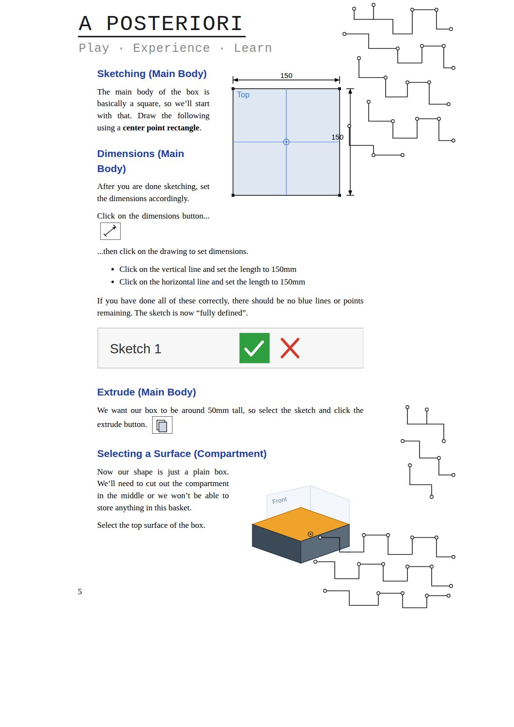A POSTERIORI
Play · Experience · Learn
150 Top 150
Sketching (Main Body)
The main body of the box is basically a square, so we’ll start with that. Draw the following using a center point rectangle.
Dimensions (Main Body)
After you are done sketching, set the dimensions accordingly.
Click on the dimensions button...
...then click on the drawing to set dimensions.
Click on the vertical line and set the length to 150mm
Click on the horizontal line and set the length to 150mm
If you have done all of these correctly, there should be no blue lines or points remaining. The sketch is now “fully defined”.
Sketch 1
Extrude (Main Body)
We want our box to be around 50mm tall, so select the sketch and click the extrude button.
Selecting a Surface (Compartment)
Front Right
Now our shape is just a plain box. We’ll need to cut out the compartment in the middle or we won’t be able to store anything in this basket.
Select the top surface of the box.
5